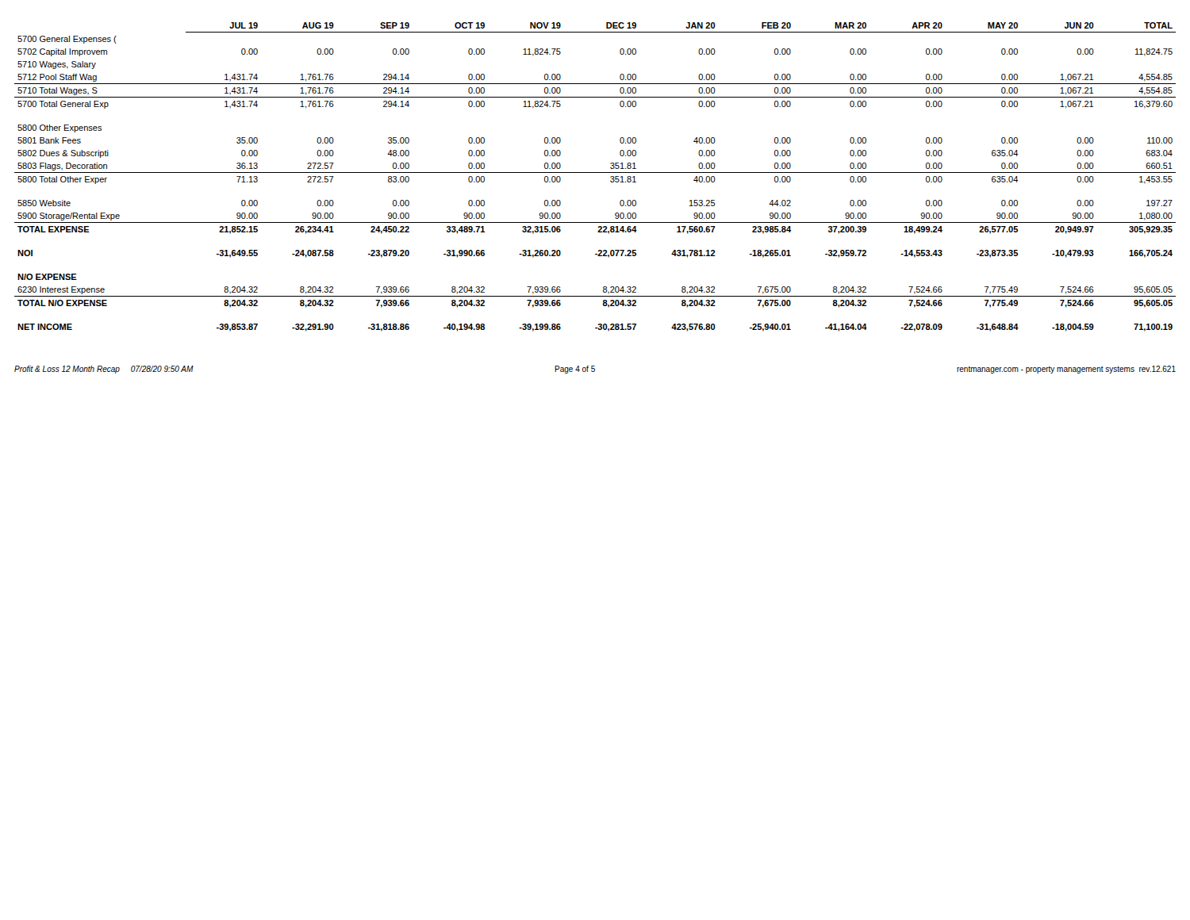| | JUL 19 | AUG 19 | SEP 19 | OCT 19 | NOV 19 | DEC 19 | JAN 20 | FEB 20 | MAR 20 | APR 20 | MAY 20 | JUN 20 | TOTAL |
| --- | --- | --- | --- | --- | --- | --- | --- | --- | --- | --- | --- | --- | --- |
| 5700 General Expenses ( | | | | | | | | | | | | | |
| 5702 Capital Improvem | 0.00 | 0.00 | 0.00 | 0.00 | 11,824.75 | 0.00 | 0.00 | 0.00 | 0.00 | 0.00 | 0.00 | 0.00 | 11,824.75 |
| 5710 Wages, Salary | | | | | | | | | | | | | |
| 5712 Pool Staff Wag | 1,431.74 | 1,761.76 | 294.14 | 0.00 | 0.00 | 0.00 | 0.00 | 0.00 | 0.00 | 0.00 | 0.00 | 1,067.21 | 4,554.85 |
| 5710 Total Wages, S | 1,431.74 | 1,761.76 | 294.14 | 0.00 | 0.00 | 0.00 | 0.00 | 0.00 | 0.00 | 0.00 | 0.00 | 1,067.21 | 4,554.85 |
| 5700 Total General Exp | 1,431.74 | 1,761.76 | 294.14 | 0.00 | 11,824.75 | 0.00 | 0.00 | 0.00 | 0.00 | 0.00 | 0.00 | 1,067.21 | 16,379.60 |
| 5800 Other Expenses | | | | | | | | | | | | | |
| 5801 Bank Fees | 35.00 | 0.00 | 35.00 | 0.00 | 0.00 | 0.00 | 40.00 | 0.00 | 0.00 | 0.00 | 0.00 | 0.00 | 110.00 |
| 5802 Dues & Subscripti | 0.00 | 0.00 | 48.00 | 0.00 | 0.00 | 0.00 | 0.00 | 0.00 | 0.00 | 0.00 | 635.04 | 0.00 | 683.04 |
| 5803 Flags, Decoration | 36.13 | 272.57 | 0.00 | 0.00 | 0.00 | 351.81 | 0.00 | 0.00 | 0.00 | 0.00 | 0.00 | 0.00 | 660.51 |
| 5800 Total Other Exper | 71.13 | 272.57 | 83.00 | 0.00 | 0.00 | 351.81 | 40.00 | 0.00 | 0.00 | 0.00 | 635.04 | 0.00 | 1,453.55 |
| 5850 Website | 0.00 | 0.00 | 0.00 | 0.00 | 0.00 | 0.00 | 153.25 | 44.02 | 0.00 | 0.00 | 0.00 | 0.00 | 197.27 |
| 5900 Storage/Rental Expe | 90.00 | 90.00 | 90.00 | 90.00 | 90.00 | 90.00 | 90.00 | 90.00 | 90.00 | 90.00 | 90.00 | 90.00 | 1,080.00 |
| TOTAL EXPENSE | 21,852.15 | 26,234.41 | 24,450.22 | 33,489.71 | 32,315.06 | 22,814.64 | 17,560.67 | 23,985.84 | 37,200.39 | 18,499.24 | 26,577.05 | 20,949.97 | 305,929.35 |
| NOI | -31,649.55 | -24,087.58 | -23,879.20 | -31,990.66 | -31,260.20 | -22,077.25 | 431,781.12 | -18,265.01 | -32,959.72 | -14,553.43 | -23,873.35 | -10,479.93 | 166,705.24 |
| N/O EXPENSE | | | | | | | | | | | | | |
| 6230 Interest Expense | 8,204.32 | 8,204.32 | 7,939.66 | 8,204.32 | 7,939.66 | 8,204.32 | 8,204.32 | 7,675.00 | 8,204.32 | 7,524.66 | 7,775.49 | 7,524.66 | 95,605.05 |
| TOTAL N/O EXPENSE | 8,204.32 | 8,204.32 | 7,939.66 | 8,204.32 | 7,939.66 | 8,204.32 | 8,204.32 | 7,675.00 | 8,204.32 | 7,524.66 | 7,775.49 | 7,524.66 | 95,605.05 |
| NET INCOME | -39,853.87 | -32,291.90 | -31,818.86 | -40,194.98 | -39,199.86 | -30,281.57 | 423,576.80 | -25,940.01 | -41,164.04 | -22,078.09 | -31,648.84 | -18,004.59 | 71,100.19 |
Profit & Loss 12 Month Recap 07/28/20 9:50 AM
Page 4 of 5
rentmanager.com - property management systems rev.12.621